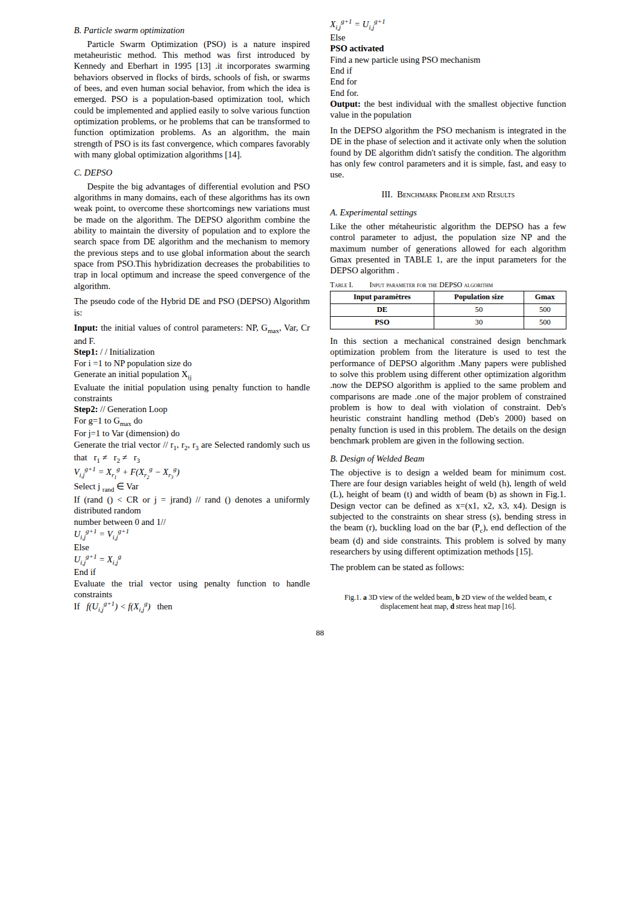B. Particle swarm optimization
Particle Swarm Optimization (PSO) is a nature inspired metaheuristic method. This method was first introduced by Kennedy and Eberhart in 1995 [13] .it incorporates swarming behaviors observed in flocks of birds, schools of fish, or swarms of bees, and even human social behavior, from which the idea is emerged. PSO is a population-based optimization tool, which could be implemented and applied easily to solve various function optimization problems, or he problems that can be transformed to function optimization problems. As an algorithm, the main strength of PSO is its fast convergence, which compares favorably with many global optimization algorithms [14].
C. DEPSO
Despite the big advantages of differential evolution and PSO algorithms in many domains, each of these algorithms has its own weak point, to overcome these shortcomings new variations must be made on the algorithm. The DEPSO algorithm combine the ability to maintain the diversity of population and to explore the search space from DE algorithm and the mechanism to memory the previous steps and to use global information about the search space from PSO.This hybridization decreases the probabilities to trap in local optimum and increase the speed convergence of the algorithm.
The pseudo code of the Hybrid DE and PSO (DEPSO) Algorithm is:
Input: the initial values of control parameters: NP, Gmax, Var, Cr and F.
Step1: / / Initialization
For i =1 to NP population size do
Generate an initial population Xij
Evaluate the initial population using penalty function to handle constraints
Step2: // Generation Loop
For g=1 to Gmax do
For j=1 to Var (dimension) do
Generate the trial vector // r1, r2, r3 are Selected randomly such us that r1 ≠ r2 ≠ r3
Vi,jg+1 = Xr1g + F(Xr2g − Xr3g)
Select j rand ∈ Var
If (rand () < CR or j = jrand) // rand () denotes a uniformly distributed random
number between 0 and 1//
Ui,jg+1 = Vi,jg+1
Else
Ui,jg+1 = Xi,jg
End if
Evaluate the trial vector using penalty function to handle constraints
If f(Ui,jg+1) < f(Xi,jg) then
Xi,jg+1 = Ui,jg+1
Else
PSO activated
Find a new particle using PSO mechanism
End if
End for
End for.
Output: the best individual with the smallest objective function value in the population
In the DEPSO algorithm the PSO mechanism is integrated in the DE in the phase of selection and it activate only when the solution found by DE algorithm didn't satisfy the condition. The algorithm has only few control parameters and it is simple, fast, and easy to use.
III. Benchmark Problem and Results
A. Experimental settings
Like the other métaheuristic algorithm the DEPSO has a few control parameter to adjust, the population size NP and the maximum number of generations allowed for each algorithm Gmax presented in TABLE 1, are the input parameters for the DEPSO algorithm .
Table I. Input parameter for the DEPSO algorithm
| Input paramètres | Population size | Gmax |
| --- | --- | --- |
| DE | 50 | 500 |
| PSO | 30 | 500 |
In this section a mechanical constrained design benchmark optimization problem from the literature is used to test the performance of DEPSO algorithm .Many papers were published to solve this problem using different other optimization algorithm .now the DEPSO algorithm is applied to the same problem and comparisons are made .one of the major problem of constrained problem is how to deal with violation of constraint. Deb's heuristic constraint handling method (Deb's 2000) based on penalty function is used in this problem. The details on the design benchmark problem are given in the following section.
B. Design of Welded Beam
The objective is to design a welded beam for minimum cost. There are four design variables height of weld (h), length of weld (L), height of beam (t) and width of beam (b) as shown in Fig.1. Design vector can be defined as x=(x1, x2, x3, x4). Design is subjected to the constraints on shear stress (s), bending stress in the beam (r), buckling load on the bar (Pc), end deflection of the beam (d) and side constraints. This problem is solved by many researchers by using different optimization methods [15].
The problem can be stated as follows:
Fig.1. a 3D view of the welded beam, b 2D view of the welded beam, c displacement heat map, d stress heat map [16].
88